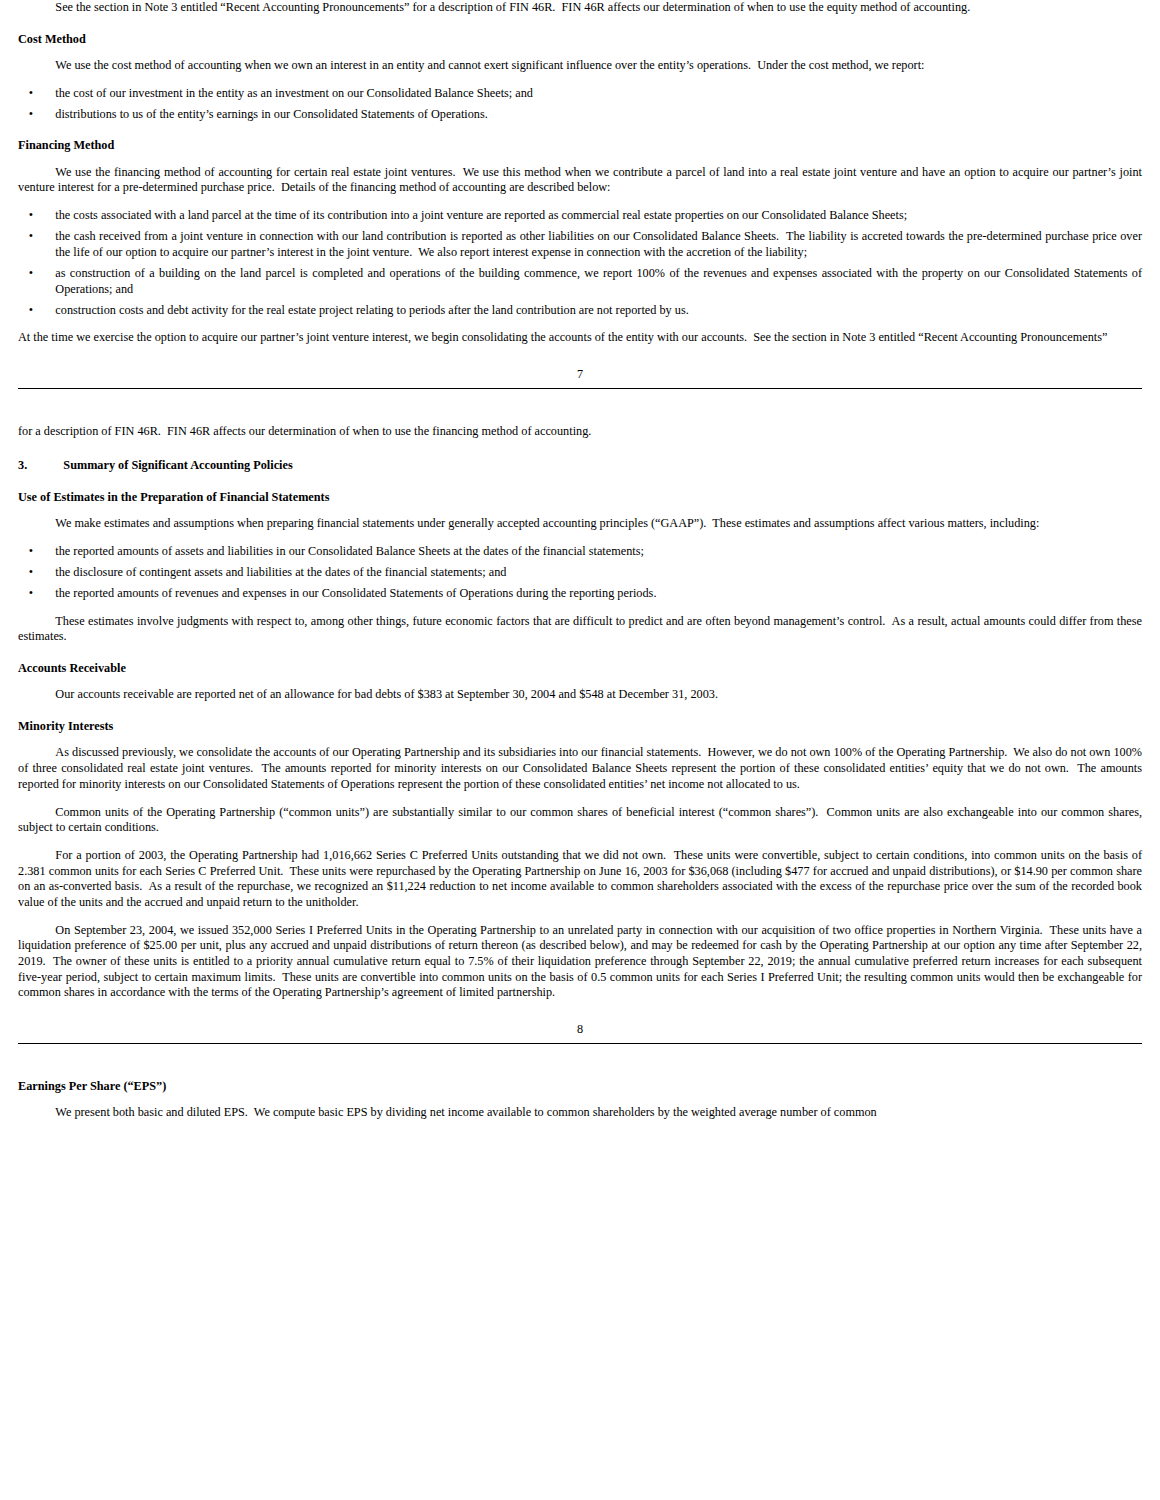See the section in Note 3 entitled “Recent Accounting Pronouncements” for a description of FIN 46R. FIN 46R affects our determination of when to use the equity method of accounting.
Cost Method
We use the cost method of accounting when we own an interest in an entity and cannot exert significant influence over the entity’s operations. Under the cost method, we report:
the cost of our investment in the entity as an investment on our Consolidated Balance Sheets; and
distributions to us of the entity’s earnings in our Consolidated Statements of Operations.
Financing Method
We use the financing method of accounting for certain real estate joint ventures. We use this method when we contribute a parcel of land into a real estate joint venture and have an option to acquire our partner’s joint venture interest for a pre-determined purchase price. Details of the financing method of accounting are described below:
the costs associated with a land parcel at the time of its contribution into a joint venture are reported as commercial real estate properties on our Consolidated Balance Sheets;
the cash received from a joint venture in connection with our land contribution is reported as other liabilities on our Consolidated Balance Sheets. The liability is accreted towards the pre-determined purchase price over the life of our option to acquire our partner’s interest in the joint venture. We also report interest expense in connection with the accretion of the liability;
as construction of a building on the land parcel is completed and operations of the building commence, we report 100% of the revenues and expenses associated with the property on our Consolidated Statements of Operations; and
construction costs and debt activity for the real estate project relating to periods after the land contribution are not reported by us.
At the time we exercise the option to acquire our partner’s joint venture interest, we begin consolidating the accounts of the entity with our accounts. See the section in Note 3 entitled “Recent Accounting Pronouncements”
7
for a description of FIN 46R. FIN 46R affects our determination of when to use the financing method of accounting.
3. Summary of Significant Accounting Policies
Use of Estimates in the Preparation of Financial Statements
We make estimates and assumptions when preparing financial statements under generally accepted accounting principles (“GAAP”). These estimates and assumptions affect various matters, including:
the reported amounts of assets and liabilities in our Consolidated Balance Sheets at the dates of the financial statements;
the disclosure of contingent assets and liabilities at the dates of the financial statements; and
the reported amounts of revenues and expenses in our Consolidated Statements of Operations during the reporting periods.
These estimates involve judgments with respect to, among other things, future economic factors that are difficult to predict and are often beyond management’s control. As a result, actual amounts could differ from these estimates.
Accounts Receivable
Our accounts receivable are reported net of an allowance for bad debts of $383 at September 30, 2004 and $548 at December 31, 2003.
Minority Interests
As discussed previously, we consolidate the accounts of our Operating Partnership and its subsidiaries into our financial statements. However, we do not own 100% of the Operating Partnership. We also do not own 100% of three consolidated real estate joint ventures. The amounts reported for minority interests on our Consolidated Balance Sheets represent the portion of these consolidated entities’ equity that we do not own. The amounts reported for minority interests on our Consolidated Statements of Operations represent the portion of these consolidated entities’ net income not allocated to us.
Common units of the Operating Partnership (“common units”) are substantially similar to our common shares of beneficial interest (“common shares”). Common units are also exchangeable into our common shares, subject to certain conditions.
For a portion of 2003, the Operating Partnership had 1,016,662 Series C Preferred Units outstanding that we did not own. These units were convertible, subject to certain conditions, into common units on the basis of 2.381 common units for each Series C Preferred Unit. These units were repurchased by the Operating Partnership on June 16, 2003 for $36,068 (including $477 for accrued and unpaid distributions), or $14.90 per common share on an as-converted basis. As a result of the repurchase, we recognized an $11,224 reduction to net income available to common shareholders associated with the excess of the repurchase price over the sum of the recorded book value of the units and the accrued and unpaid return to the unitholder.
On September 23, 2004, we issued 352,000 Series I Preferred Units in the Operating Partnership to an unrelated party in connection with our acquisition of two office properties in Northern Virginia. These units have a liquidation preference of $25.00 per unit, plus any accrued and unpaid distributions of return thereon (as described below), and may be redeemed for cash by the Operating Partnership at our option any time after September 22, 2019. The owner of these units is entitled to a priority annual cumulative return equal to 7.5% of their liquidation preference through September 22, 2019; the annual cumulative preferred return increases for each subsequent five-year period, subject to certain maximum limits. These units are convertible into common units on the basis of 0.5 common units for each Series I Preferred Unit; the resulting common units would then be exchangeable for common shares in accordance with the terms of the Operating Partnership’s agreement of limited partnership.
8
Earnings Per Share (“EPS”)
We present both basic and diluted EPS. We compute basic EPS by dividing net income available to common shareholders by the weighted average number of common